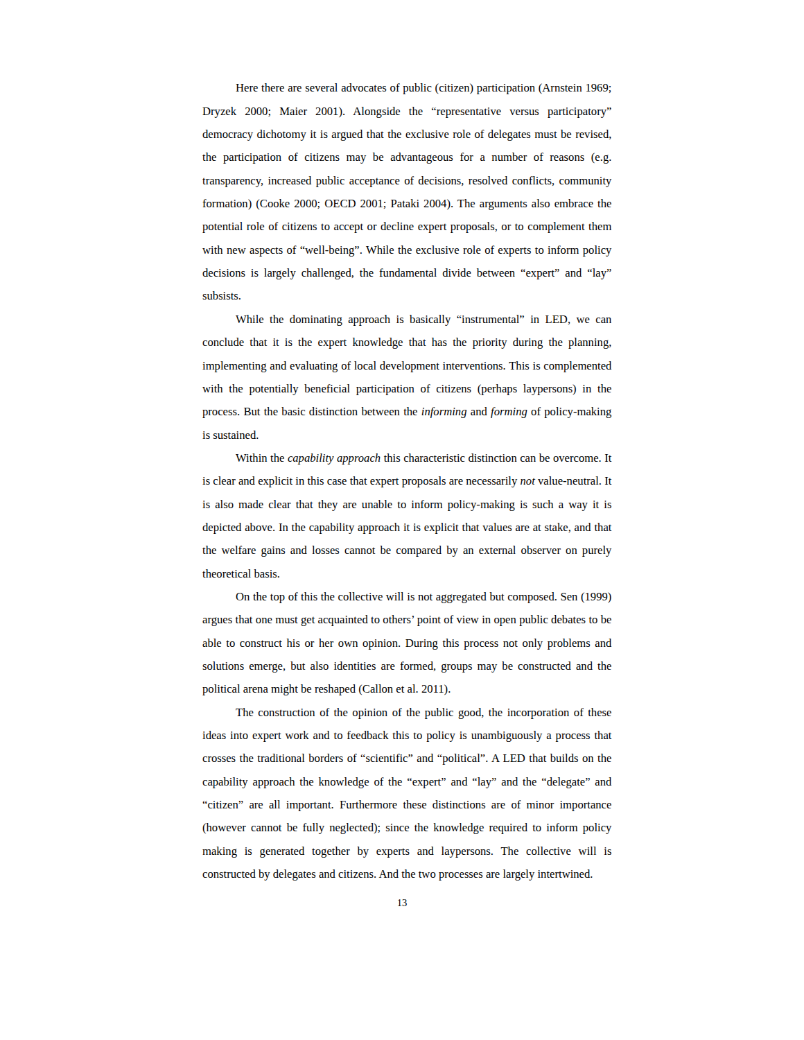Here there are several advocates of public (citizen) participation (Arnstein 1969; Dryzek 2000; Maier 2001). Alongside the “representative versus participatory” democracy dichotomy it is argued that the exclusive role of delegates must be revised, the participation of citizens may be advantageous for a number of reasons (e.g. transparency, increased public acceptance of decisions, resolved conflicts, community formation) (Cooke 2000; OECD 2001; Pataki 2004). The arguments also embrace the potential role of citizens to accept or decline expert proposals, or to complement them with new aspects of “well-being”. While the exclusive role of experts to inform policy decisions is largely challenged, the fundamental divide between “expert” and “lay” subsists.
While the dominating approach is basically “instrumental” in LED, we can conclude that it is the expert knowledge that has the priority during the planning, implementing and evaluating of local development interventions. This is complemented with the potentially beneficial participation of citizens (perhaps laypersons) in the process. But the basic distinction between the informing and forming of policy-making is sustained.
Within the capability approach this characteristic distinction can be overcome. It is clear and explicit in this case that expert proposals are necessarily not value-neutral. It is also made clear that they are unable to inform policy-making is such a way it is depicted above. In the capability approach it is explicit that values are at stake, and that the welfare gains and losses cannot be compared by an external observer on purely theoretical basis.
On the top of this the collective will is not aggregated but composed. Sen (1999) argues that one must get acquainted to others’ point of view in open public debates to be able to construct his or her own opinion. During this process not only problems and solutions emerge, but also identities are formed, groups may be constructed and the political arena might be reshaped (Callon et al. 2011).
The construction of the opinion of the public good, the incorporation of these ideas into expert work and to feedback this to policy is unambiguously a process that crosses the traditional borders of “scientific” and “political”. A LED that builds on the capability approach the knowledge of the “expert” and “lay” and the “delegate” and “citizen” are all important. Furthermore these distinctions are of minor importance (however cannot be fully neglected); since the knowledge required to inform policy making is generated together by experts and laypersons. The collective will is constructed by delegates and citizens. And the two processes are largely intertwined.
13